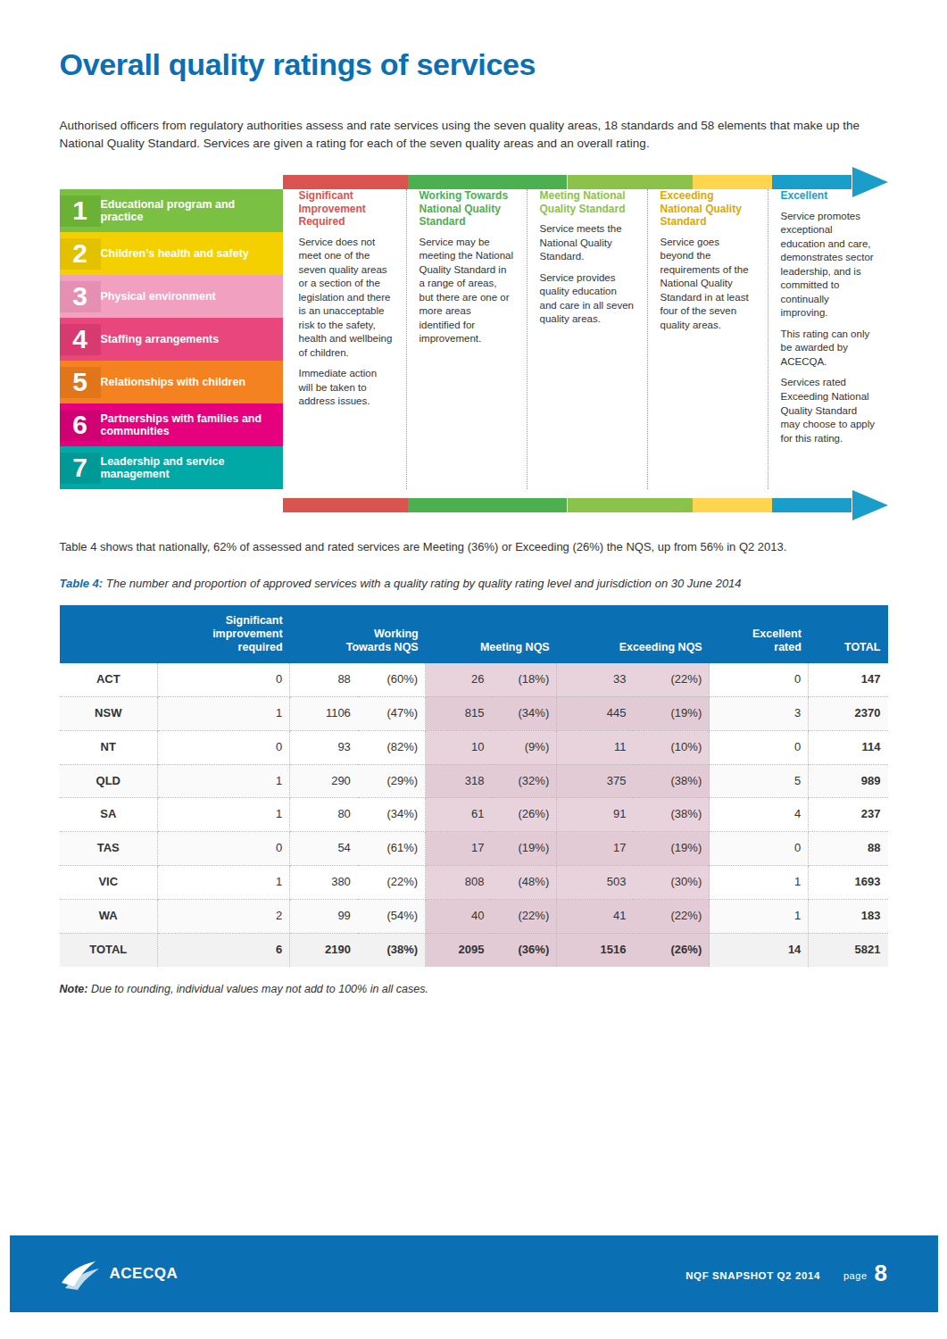Overall quality ratings of services
Authorised officers from regulatory authorities assess and rate services using the seven quality areas, 18 standards and 58 elements that make up the National Quality Standard. Services are given a rating for each of the seven quality areas and an overall rating.
1
Educational program and practice
2
Children’s health and safety
3
Physical environment
4
Staffing arrangements
5
Relationships with children
6
Partnerships with families and communities
7
Leadership and service management
Significant Improvement Required
Service does not meet one of the seven quality areas or a section of the legislation and there is an unacceptable risk to the safety, health and wellbeing of children.
Immediate action will be taken to address issues.
Working Towards National Quality Standard
Service may be meeting the National Quality Standard in a range of areas, but there are one or more areas identified for improvement.
Meeting National Quality Standard
Service meets the National Quality Standard.
Service provides quality education and care in all seven quality areas.
Exceeding National Quality Standard
Service goes beyond the requirements of the National Quality Standard in at least four of the seven quality areas.
Excellent
Service promotes exceptional education and care, demonstrates sector leadership, and is committed to continually improving.
This rating can only be awarded by ACECQA.
Services rated Exceeding National Quality Standard may choose to apply for this rating.
Table 4 shows that nationally, 62% of assessed and rated services are Meeting (36%) or Exceeding (26%) the NQS, up from 56% in Q2 2013.
Table 4: The number and proportion of approved services with a quality rating by quality rating level and jurisdiction on 30 June 2014
| | Significant improvement required | Working Towards NQS | Meeting NQS | Exceeding NQS | Excellent rated | TOTAL |
| --- | --- | --- | --- | --- | --- | --- |
| ACT | 0 | 88 | (60%) | 26 | (18%) | 33 | (22%) | 0 | 147 |
| NSW | 1 | 1106 | (47%) | 815 | (34%) | 445 | (19%) | 3 | 2370 |
| NT | 0 | 93 | (82%) | 10 | (9%) | 11 | (10%) | 0 | 114 |
| QLD | 1 | 290 | (29%) | 318 | (32%) | 375 | (38%) | 5 | 989 |
| SA | 1 | 80 | (34%) | 61 | (26%) | 91 | (38%) | 4 | 237 |
| TAS | 0 | 54 | (61%) | 17 | (19%) | 17 | (19%) | 0 | 88 |
| VIC | 1 | 380 | (22%) | 808 | (48%) | 503 | (30%) | 1 | 1693 |
| WA | 2 | 99 | (54%) | 40 | (22%) | 41 | (22%) | 1 | 183 |
| TOTAL | 6 | 2190 | (38%) | 2095 | (36%) | 1516 | (26%) | 14 | 5821 |
Note: Due to rounding, individual values may not add to 100% in all cases.
ACECQA
NQF SNAPSHOT Q2 2014 page 8